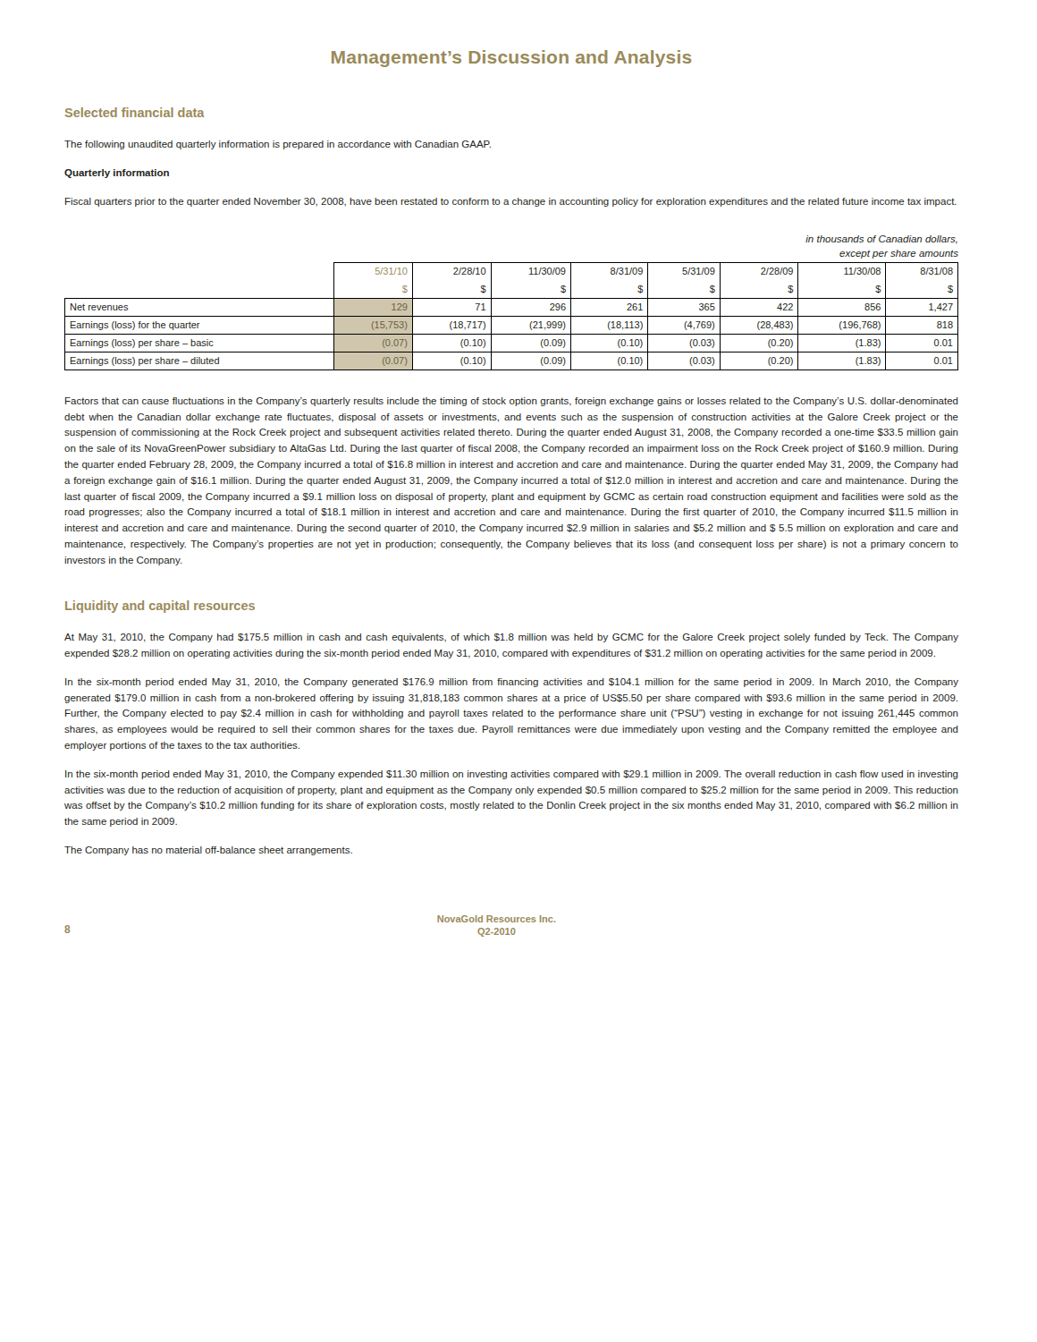Management’s Discussion and Analysis
Selected financial data
The following unaudited quarterly information is prepared in accordance with Canadian GAAP.
Quarterly information
Fiscal quarters prior to the quarter ended November 30, 2008, have been restated to conform to a change in accounting policy for exploration expenditures and the related future income tax impact.
in thousands of Canadian dollars,
except per share amounts
| | 5/31/10 | 2/28/10 | 11/30/09 | 8/31/09 | 5/31/09 | 2/28/09 | 11/30/08 | 8/31/08 |
| --- | --- | --- | --- | --- | --- | --- | --- | --- |
| | $ | $ | $ | $ | $ | $ | $ | $ |
| Net revenues | 129 | 71 | 296 | 261 | 365 | 422 | 856 | 1,427 |
| Earnings (loss) for the quarter | (15,753) | (18,717) | (21,999) | (18,113) | (4,769) | (28,483) | (196,768) | 818 |
| Earnings (loss) per share – basic | (0.07) | (0.10) | (0.09) | (0.10) | (0.03) | (0.20) | (1.83) | 0.01 |
| Earnings (loss) per share – diluted | (0.07) | (0.10) | (0.09) | (0.10) | (0.03) | (0.20) | (1.83) | 0.01 |
Factors that can cause fluctuations in the Company’s quarterly results include the timing of stock option grants, foreign exchange gains or losses related to the Company’s U.S. dollar-denominated debt when the Canadian dollar exchange rate fluctuates, disposal of assets or investments, and events such as the suspension of construction activities at the Galore Creek project or the suspension of commissioning at the Rock Creek project and subsequent activities related thereto. During the quarter ended August 31, 2008, the Company recorded a one-time $33.5 million gain on the sale of its NovaGreenPower subsidiary to AltaGas Ltd. During the last quarter of fiscal 2008, the Company recorded an impairment loss on the Rock Creek project of $160.9 million. During the quarter ended February 28, 2009, the Company incurred a total of $16.8 million in interest and accretion and care and maintenance. During the quarter ended May 31, 2009, the Company had a foreign exchange gain of $16.1 million. During the quarter ended August 31, 2009, the Company incurred a total of $12.0 million in interest and accretion and care and maintenance. During the last quarter of fiscal 2009, the Company incurred a $9.1 million loss on disposal of property, plant and equipment by GCMC as certain road construction equipment and facilities were sold as the road progresses; also the Company incurred a total of $18.1 million in interest and accretion and care and maintenance. During the first quarter of 2010, the Company incurred $11.5 million in interest and accretion and care and maintenance. During the second quarter of 2010, the Company incurred $2.9 million in salaries and $5.2 million and $ 5.5 million on exploration and care and maintenance, respectively. The Company’s properties are not yet in production; consequently, the Company believes that its loss (and consequent loss per share) is not a primary concern to investors in the Company.
Liquidity and capital resources
At May 31, 2010, the Company had $175.5 million in cash and cash equivalents, of which $1.8 million was held by GCMC for the Galore Creek project solely funded by Teck. The Company expended $28.2 million on operating activities during the six-month period ended May 31, 2010, compared with expenditures of $31.2 million on operating activities for the same period in 2009.
In the six-month period ended May 31, 2010, the Company generated $176.9 million from financing activities and $104.1 million for the same period in 2009. In March 2010, the Company generated $179.0 million in cash from a non-brokered offering by issuing 31,818,183 common shares at a price of US$5.50 per share compared with $93.6 million in the same period in 2009. Further, the Company elected to pay $2.4 million in cash for withholding and payroll taxes related to the performance share unit (“PSU”) vesting in exchange for not issuing 261,445 common shares, as employees would be required to sell their common shares for the taxes due. Payroll remittances were due immediately upon vesting and the Company remitted the employee and employer portions of the taxes to the tax authorities.
In the six-month period ended May 31, 2010, the Company expended $11.30 million on investing activities compared with $29.1 million in 2009. The overall reduction in cash flow used in investing activities was due to the reduction of acquisition of property, plant and equipment as the Company only expended $0.5 million compared to $25.2 million for the same period in 2009. This reduction was offset by the Company’s $10.2 million funding for its share of exploration costs, mostly related to the Donlin Creek project in the six months ended May 31, 2010, compared with $6.2 million in the same period in 2009.
The Company has no material off-balance sheet arrangements.
8
NovaGold Resources Inc.
Q2-2010